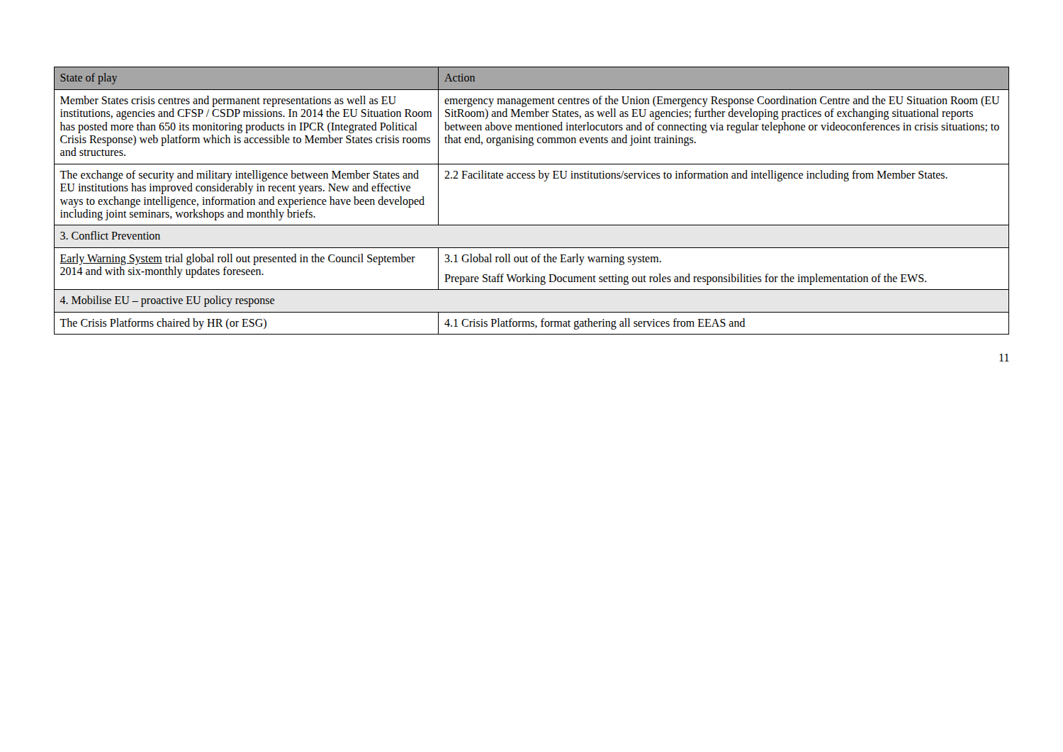| State of play | Action |
| --- | --- |
| Member States crisis centres and permanent representations as well as EU institutions, agencies and CFSP / CSDP missions. In 2014 the EU Situation Room has posted more than 650 its monitoring products in IPCR (Integrated Political Crisis Response) web platform which is accessible to Member States crisis rooms and structures. | emergency management centres of the Union (Emergency Response Coordination Centre and the EU Situation Room (EU SitRoom) and Member States, as well as EU agencies; further developing practices of exchanging situational reports between above mentioned interlocutors and of connecting via regular telephone or videoconferences in crisis situations; to that end, organising common events and joint trainings. |
| The exchange of security and military intelligence between Member States and EU institutions has improved considerably in recent years. New and effective ways to exchange intelligence, information and experience have been developed including joint seminars, workshops and monthly briefs. | 2.2 Facilitate access by EU institutions/services to information and intelligence including from Member States. |
| 3. Conflict Prevention |
| Early Warning System trial global roll out presented in the Council September 2014 and with six-monthly updates foreseen. | 3.1 Global roll out of the Early warning system. Prepare Staff Working Document setting out roles and responsibilities for the implementation of the EWS. |
| 4. Mobilise EU – proactive EU policy response |
| The Crisis Platforms chaired by HR (or ESG) | 4.1 Crisis Platforms, format gathering all services from EEAS and |
11